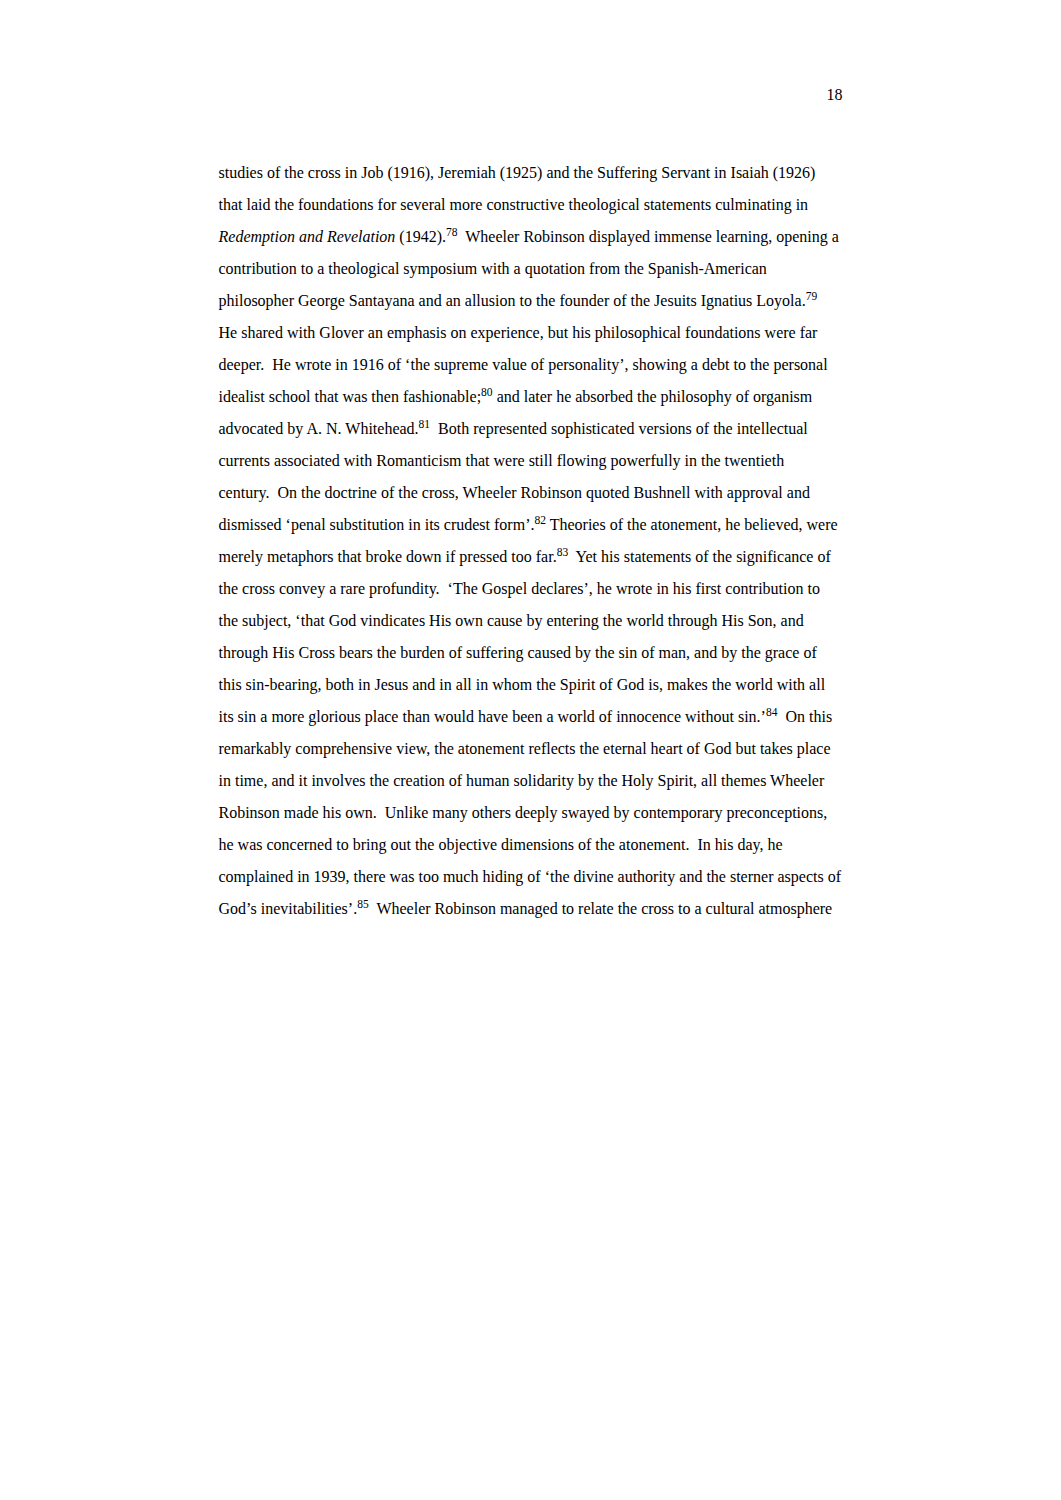18
studies of the cross in Job (1916), Jeremiah (1925) and the Suffering Servant in Isaiah (1926) that laid the foundations for several more constructive theological statements culminating in Redemption and Revelation (1942).78 Wheeler Robinson displayed immense learning, opening a contribution to a theological symposium with a quotation from the Spanish-American philosopher George Santayana and an allusion to the founder of the Jesuits Ignatius Loyola.79 He shared with Glover an emphasis on experience, but his philosophical foundations were far deeper. He wrote in 1916 of ‘the supreme value of personality’, showing a debt to the personal idealist school that was then fashionable;80 and later he absorbed the philosophy of organism advocated by A. N. Whitehead.81 Both represented sophisticated versions of the intellectual currents associated with Romanticism that were still flowing powerfully in the twentieth century. On the doctrine of the cross, Wheeler Robinson quoted Bushnell with approval and dismissed ‘penal substitution in its crudest form’.82 Theories of the atonement, he believed, were merely metaphors that broke down if pressed too far.83 Yet his statements of the significance of the cross convey a rare profundity. ‘The Gospel declares’, he wrote in his first contribution to the subject, ‘that God vindicates His own cause by entering the world through His Son, and through His Cross bears the burden of suffering caused by the sin of man, and by the grace of this sin-bearing, both in Jesus and in all in whom the Spirit of God is, makes the world with all its sin a more glorious place than would have been a world of innocence without sin.’84 On this remarkably comprehensive view, the atonement reflects the eternal heart of God but takes place in time, and it involves the creation of human solidarity by the Holy Spirit, all themes Wheeler Robinson made his own. Unlike many others deeply swayed by contemporary preconceptions, he was concerned to bring out the objective dimensions of the atonement. In his day, he complained in 1939, there was too much hiding of ‘the divine authority and the sterner aspects of God’s inevitabilities’.85 Wheeler Robinson managed to relate the cross to a cultural atmosphere